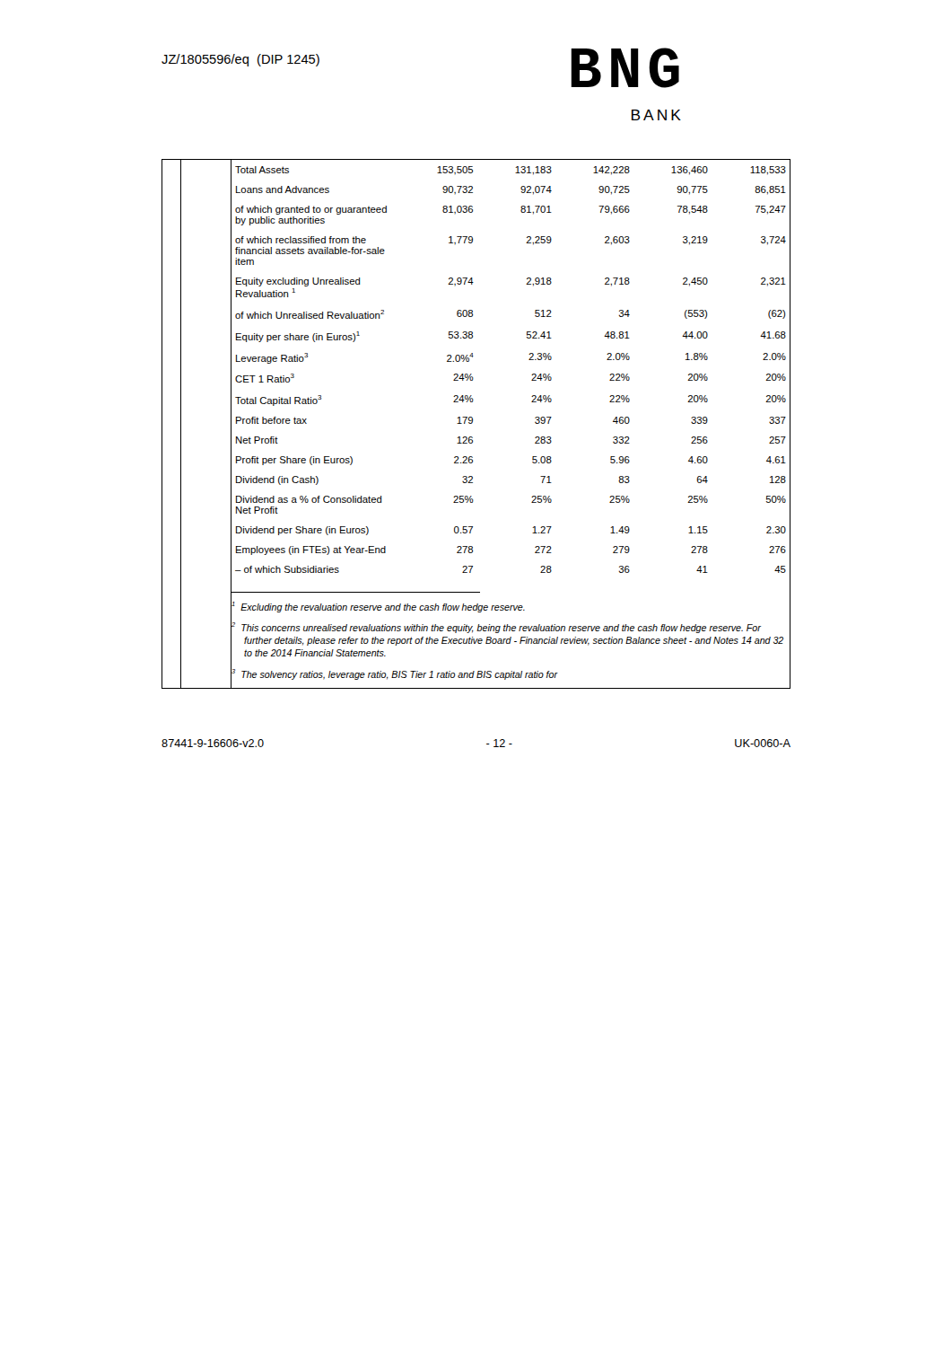JZ/1805596/eq (DIP 1245)
BNG
BANK
| | | / Total Assets / 153,505 / 131,183 / 142,228 / 136,460 / 118,533 / / Loans and Advances / 90,732 / 92,074 / 90,725 / 90,775 / 86,851 / / of which granted to or guaranteed by public authorities / 81,036 / 81,701 / 79,666 / 78,548 / 75,247 / / of which reclassified from the financial assets available-for-sale item / 1,779 / 2,259 / 2,603 / 3,219 / 3,724 / / Equity excluding Unrealised Revaluation 1 / 2,974 / 2,918 / 2,718 / 2,450 / 2,321 / / of which Unrealised Revaluation 2 / 608 / 512 / 34 / (553) / (62) / / Equity per share (in Euros) 1 / 53.38 / 52.41 / 48.81 / 44.00 / 41.68 / / Leverage Ratio 3 / 2.0% 4 / 2.3% / 2.0% / 1.8% / 2.0% / / CET 1 Ratio 3 / 24% / 24% / 22% / 20% / 20% / / Total Capital Ratio 3 / 24% / 24% / 22% / 20% / 20% / / Profit before tax / 179 / 397 / 460 / 339 / 337 / / Net Profit / 126 / 283 / 332 / 256 / 257 / / Profit per Share (in Euros) / 2.26 / 5.08 / 5.96 / 4.60 / 4.61 / / Dividend (in Cash) / 32 / 71 / 83 / 64 / 128 / / Dividend as a % of Consolidated Net Profit / 25% / 25% / 25% / 25% / 50% / / Dividend per Share (in Euros) / 0.57 / 1.27 / 1.49 / 1.15 / 2.30 / / Employees (in FTEs) at Year-End / 278 / 272 / 279 / 278 / 276 / / – of which Subsidiaries / 27 / 28 / 36 / 41 / 45 / 1 Excluding the revaluation reserve and the cash flow hedge reserve. 2 This concerns unrealised revaluations within the equity, being the revaluation reserve and the cash flow hedge reserve. For further details, please refer to the report of the Executive Board - Financial review, section Balance sheet - and Notes 14 and 32 to the 2014 Financial Statements. 3 The solvency ratios, leverage ratio, BIS Tier 1 ratio and BIS capital ratio for |
87441-9-16606-v2.0
- 12 -
UK-0060-A